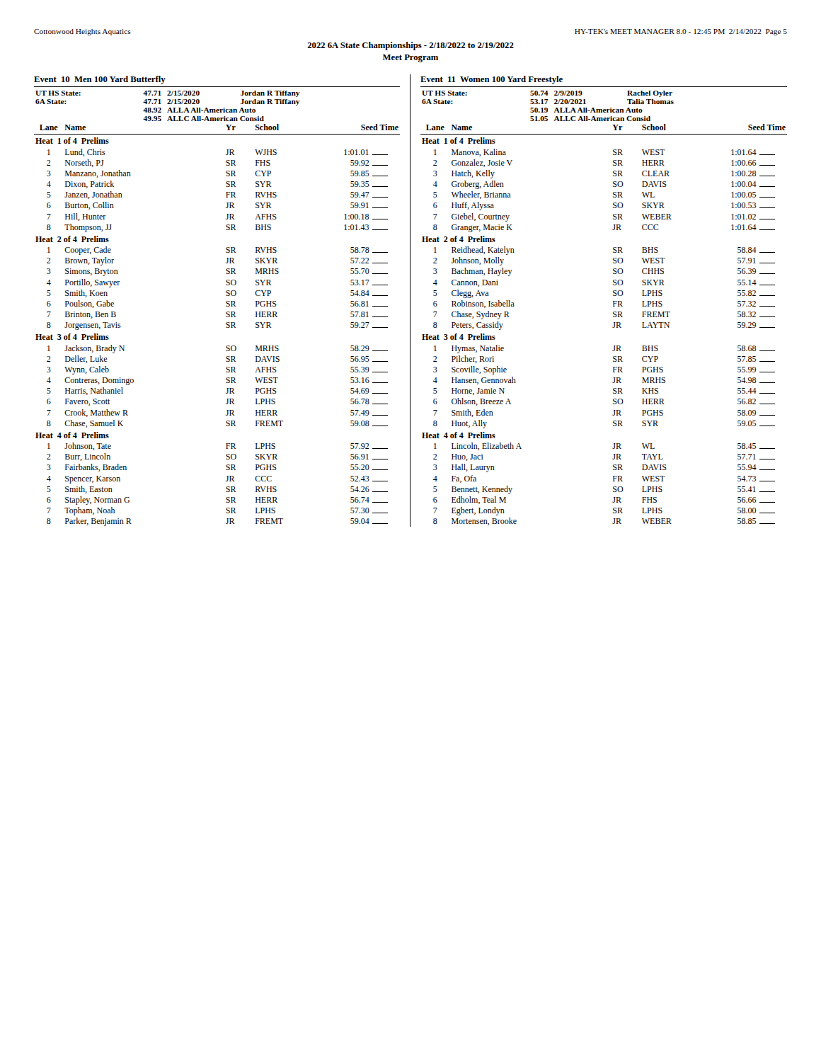Cottonwood Heights Aquatics
HY-TEK's MEET MANAGER 8.0 - 12:45 PM 2/14/2022 Page 5
2022 6A State Championships - 2/18/2022 to 2/19/2022 Meet Program
Event 10 Men 100 Yard Butterfly
| UT HS State: | 47.71 | 2/15/2020 | Jordan R Tiffany |
| 6A State: | 47.71 | 2/15/2020 | Jordan R Tiffany |
| | 48.92 | ALLA All-American Auto |
| | 49.95 | ALLC All-American Consid |
| Lane | Name | Yr | School | Seed Time |
| Heat 1 of 4 Prelims |
| 1 | Lund, Chris | JR | WJHS | 1:01.01 | |
| 2 | Norseth, PJ | SR | FHS | 59.92 | |
| 3 | Manzano, Jonathan | SR | CYP | 59.85 | |
| 4 | Dixon, Patrick | SR | SYR | 59.35 | |
| 5 | Janzen, Jonathan | FR | RVHS | 59.47 | |
| 6 | Burton, Collin | JR | SYR | 59.91 | |
| 7 | Hill, Hunter | JR | AFHS | 1:00.18 | |
| 8 | Thompson, JJ | SR | BHS | 1:01.43 | |
| Heat 2 of 4 Prelims |
| 1 | Cooper, Cade | SR | RVHS | 58.78 | |
| 2 | Brown, Taylor | JR | SKYR | 57.22 | |
| 3 | Simons, Bryton | SR | MRHS | 55.70 | |
| 4 | Portillo, Sawyer | SO | SYR | 53.17 | |
| 5 | Smith, Koen | SO | CYP | 54.84 | |
| 6 | Poulson, Gabe | SR | PGHS | 56.81 | |
| 7 | Brinton, Ben B | SR | HERR | 57.81 | |
| 8 | Jorgensen, Tavis | SR | SYR | 59.27 | |
| Heat 3 of 4 Prelims |
| 1 | Jackson, Brady N | SO | MRHS | 58.29 | |
| 2 | Deller, Luke | SR | DAVIS | 56.95 | |
| 3 | Wynn, Caleb | SR | AFHS | 55.39 | |
| 4 | Contreras, Domingo | SR | WEST | 53.16 | |
| 5 | Harris, Nathaniel | JR | PGHS | 54.69 | |
| 6 | Favero, Scott | JR | LPHS | 56.78 | |
| 7 | Crook, Matthew R | JR | HERR | 57.49 | |
| 8 | Chase, Samuel K | SR | FREMT | 59.08 | |
| Heat 4 of 4 Prelims |
| 1 | Johnson, Tate | FR | LPHS | 57.92 | |
| 2 | Burr, Lincoln | SO | SKYR | 56.91 | |
| 3 | Fairbanks, Braden | SR | PGHS | 55.20 | |
| 4 | Spencer, Karson | JR | CCC | 52.43 | |
| 5 | Smith, Easton | SR | RVHS | 54.26 | |
| 6 | Stapley, Norman G | SR | HERR | 56.74 | |
| 7 | Topham, Noah | SR | LPHS | 57.30 | |
| 8 | Parker, Benjamin R | JR | FREMT | 59.04 | |
Event 11 Women 100 Yard Freestyle
| UT HS State: | 50.74 | 2/9/2019 | Rachel Oyler |
| 6A State: | 53.17 | 2/20/2021 | Talia Thomas |
| | 50.19 | ALLA All-American Auto |
| | 51.05 | ALLC All-American Consid |
| Lane | Name | Yr | School | Seed Time |
| Heat 1 of 4 Prelims |
| 1 | Manova, Kalina | SR | WEST | 1:01.64 | |
| 2 | Gonzalez, Josie V | SR | HERR | 1:00.66 | |
| 3 | Hatch, Kelly | SR | CLEAR | 1:00.28 | |
| 4 | Groberg, Adlen | SO | DAVIS | 1:00.04 | |
| 5 | Wheeler, Brianna | SR | WL | 1:00.05 | |
| 6 | Huff, Alyssa | SO | SKYR | 1:00.53 | |
| 7 | Giebel, Courtney | SR | WEBER | 1:01.02 | |
| 8 | Granger, Macie K | JR | CCC | 1:01.64 | |
| Heat 2 of 4 Prelims |
| 1 | Reidhead, Katelyn | SR | BHS | 58.84 | |
| 2 | Johnson, Molly | SO | WEST | 57.91 | |
| 3 | Bachman, Hayley | SO | CHHS | 56.39 | |
| 4 | Cannon, Dani | SO | SKYR | 55.14 | |
| 5 | Clegg, Ava | SO | LPHS | 55.82 | |
| 6 | Robinson, Isabella | FR | LPHS | 57.32 | |
| 7 | Chase, Sydney R | SR | FREMT | 58.32 | |
| 8 | Peters, Cassidy | JR | LAYTN | 59.29 | |
| Heat 3 of 4 Prelims |
| 1 | Hymas, Natalie | JR | BHS | 58.68 | |
| 2 | Pilcher, Rori | SR | CYP | 57.85 | |
| 3 | Scoville, Sophie | FR | PGHS | 55.99 | |
| 4 | Hansen, Gennovah | JR | MRHS | 54.98 | |
| 5 | Horne, Jamie N | SR | KHS | 55.44 | |
| 6 | Ohlson, Breeze A | SO | HERR | 56.82 | |
| 7 | Smith, Eden | JR | PGHS | 58.09 | |
| 8 | Huot, Ally | SR | SYR | 59.05 | |
| Heat 4 of 4 Prelims |
| 1 | Lincoln, Elizabeth A | JR | WL | 58.45 | |
| 2 | Huo, Jaci | JR | TAYL | 57.71 | |
| 3 | Hall, Lauryn | SR | DAVIS | 55.94 | |
| 4 | Fa, Ofa | FR | WEST | 54.73 | |
| 5 | Bennett, Kennedy | SO | LPHS | 55.41 | |
| 6 | Edholm, Teal M | JR | FHS | 56.66 | |
| 7 | Egbert, Londyn | SR | LPHS | 58.00 | |
| 8 | Mortensen, Brooke | JR | WEBER | 58.85 | |